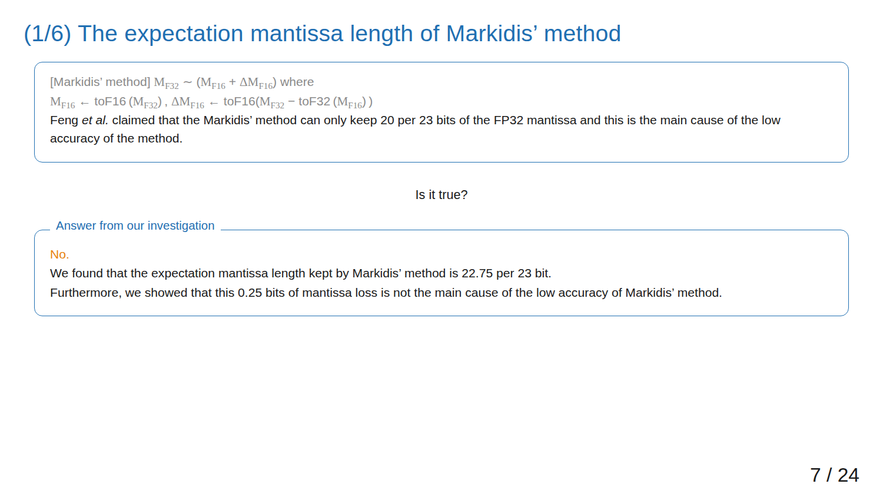(1/6) The expectation mantissa length of Markidis’ method
[Markidis’ method] MF32 ∼ (MF16 + ΔMF16) where
MF16 ← toF16 (MF32) , ΔMF16 ← toF16(MF32 − toF32 (MF16) )
Feng et al. claimed that the Markidis’ method can only keep 20 per 23 bits of the FP32 mantissa and this is the main cause of the low accuracy of the method.
Is it true?
Answer from our investigation
No.
We found that the expectation mantissa length kept by Markidis’ method is 22.75 per 23 bit.
Furthermore, we showed that this 0.25 bits of mantissa loss is not the main cause of the low accuracy of Markidis’ method.
7 / 24